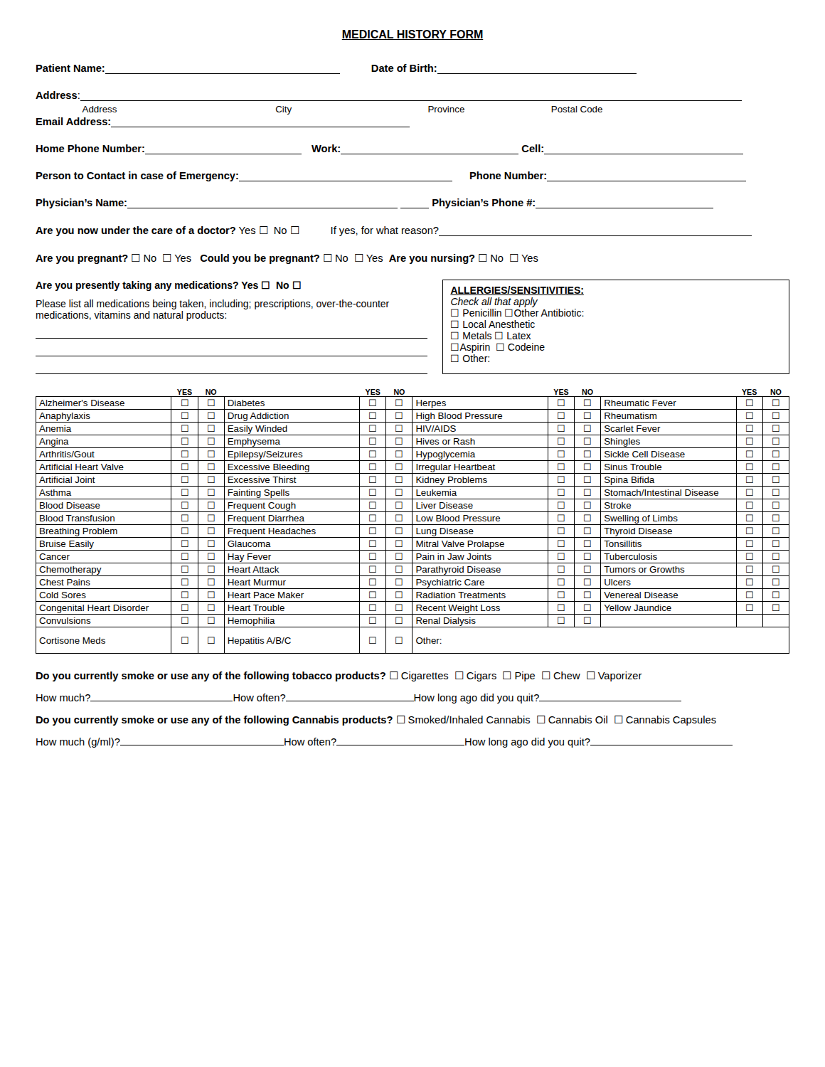MEDICAL HISTORY FORM
Patient Name: Date of Birth:
Address:
Address City Province Postal Code
Email Address:
Home Phone Number: Work: Cell:
Person to Contact in case of Emergency: Phone Number:
Physician’s Name: Physician’s Phone #:
Are you now under the care of a doctor? Yes ☐ No ☐ If yes, for what reason?
Are you pregnant? ☐ No ☐ Yes Could you be pregnant? ☐ No ☐ Yes Are you nursing? ☐ No ☐ Yes
Are you presently taking any medications? Yes ☐ No ☐
Please list all medications being taken, including; prescriptions, over-the-counter medications, vitamins and natural products:
ALLERGIES/SENSITIVITIES:
Check all that apply
☐ Penicillin ☐Other Antibiotic:
☐ Local Anesthetic
☐ Metals ☐ Latex
☐Aspirin ☐ Codeine
☐ Other:
| | YES | NO | | YES | NO | | YES | NO | | YES | NO |
| --- | --- | --- | --- | --- | --- | --- | --- | --- | --- | --- | --- |
| Alzheimer's Disease | ☐ | ☐ | Diabetes | ☐ | ☐ | Herpes | ☐ | ☐ | Rheumatic Fever | ☐ | ☐ |
| Anaphylaxis | ☐ | ☐ | Drug Addiction | ☐ | ☐ | High Blood Pressure | ☐ | ☐ | Rheumatism | ☐ | ☐ |
| Anemia | ☐ | ☐ | Easily Winded | ☐ | ☐ | HIV/AIDS | ☐ | ☐ | Scarlet Fever | ☐ | ☐ |
| Angina | ☐ | ☐ | Emphysema | ☐ | ☐ | Hives or Rash | ☐ | ☐ | Shingles | ☐ | ☐ |
| Arthritis/Gout | ☐ | ☐ | Epilepsy/Seizures | ☐ | ☐ | Hypoglycemia | ☐ | ☐ | Sickle Cell Disease | ☐ | ☐ |
| Artificial Heart Valve | ☐ | ☐ | Excessive Bleeding | ☐ | ☐ | Irregular Heartbeat | ☐ | ☐ | Sinus Trouble | ☐ | ☐ |
| Artificial Joint | ☐ | ☐ | Excessive Thirst | ☐ | ☐ | Kidney Problems | ☐ | ☐ | Spina Bifida | ☐ | ☐ |
| Asthma | ☐ | ☐ | Fainting Spells | ☐ | ☐ | Leukemia | ☐ | ☐ | Stomach/Intestinal Disease | ☐ | ☐ |
| Blood Disease | ☐ | ☐ | Frequent Cough | ☐ | ☐ | Liver Disease | ☐ | ☐ | Stroke | ☐ | ☐ |
| Blood Transfusion | ☐ | ☐ | Frequent Diarrhea | ☐ | ☐ | Low Blood Pressure | ☐ | ☐ | Swelling of Limbs | ☐ | ☐ |
| Breathing Problem | ☐ | ☐ | Frequent Headaches | ☐ | ☐ | Lung Disease | ☐ | ☐ | Thyroid Disease | ☐ | ☐ |
| Bruise Easily | ☐ | ☐ | Glaucoma | ☐ | ☐ | Mitral Valve Prolapse | ☐ | ☐ | Tonsillitis | ☐ | ☐ |
| Cancer | ☐ | ☐ | Hay Fever | ☐ | ☐ | Pain in Jaw Joints | ☐ | ☐ | Tuberculosis | ☐ | ☐ |
| Chemotherapy | ☐ | ☐ | Heart Attack | ☐ | ☐ | Parathyroid Disease | ☐ | ☐ | Tumors or Growths | ☐ | ☐ |
| Chest Pains | ☐ | ☐ | Heart Murmur | ☐ | ☐ | Psychiatric Care | ☐ | ☐ | Ulcers | ☐ | ☐ |
| Cold Sores | ☐ | ☐ | Heart Pace Maker | ☐ | ☐ | Radiation Treatments | ☐ | ☐ | Venereal Disease | ☐ | ☐ |
| Congenital Heart Disorder | ☐ | ☐ | Heart Trouble | ☐ | ☐ | Recent Weight Loss | ☐ | ☐ | Yellow Jaundice | ☐ | ☐ |
| Convulsions | ☐ | ☐ | Hemophilia | ☐ | ☐ | Renal Dialysis | ☐ | ☐ | | | |
| Cortisone Meds | ☐ | ☐ | Hepatitis A/B/C | ☐ | ☐ | Other: |
Do you currently smoke or use any of the following tobacco products? ☐ Cigarettes ☐ Cigars ☐ Pipe ☐ Chew ☐ Vaporizer
How much? How often? How long ago did you quit?
Do you currently smoke or use any of the following Cannabis products? ☐ Smoked/Inhaled Cannabis ☐ Cannabis Oil ☐ Cannabis Capsules
How much (g/ml)? How often? How long ago did you quit?